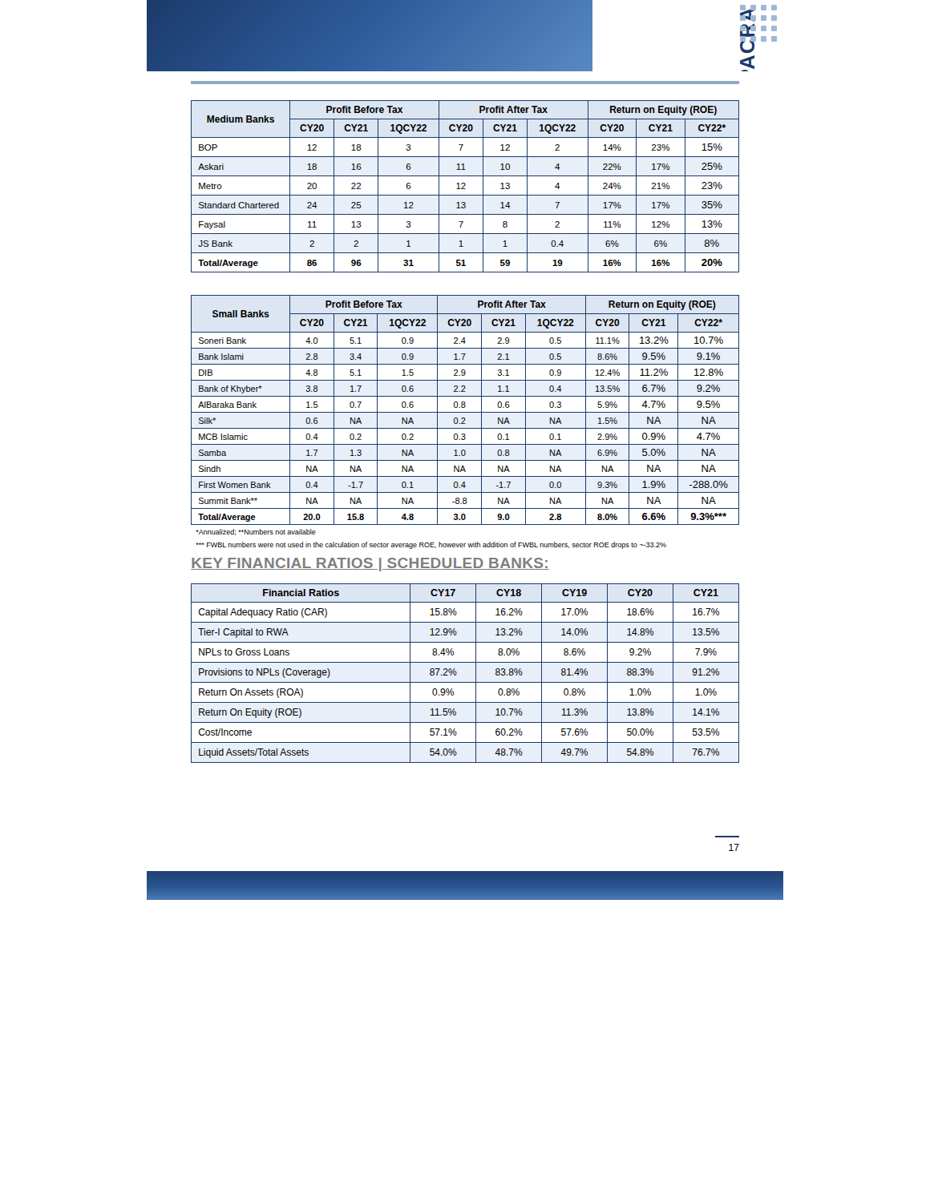PACRA
| Medium Banks | Profit Before Tax | Profit After Tax | Return on Equity (ROE) |
| --- | --- | --- | --- |
| CY20 | CY21 | 1QCY22 | CY20 | CY21 | 1QCY22 | CY20 | CY21 | CY22* |
| BOP | 12 | 18 | 3 | 7 | 12 | 2 | 14% | 23% | 15% |
| Askari | 18 | 16 | 6 | 11 | 10 | 4 | 22% | 17% | 25% |
| Metro | 20 | 22 | 6 | 12 | 13 | 4 | 24% | 21% | 23% |
| Standard Chartered | 24 | 25 | 12 | 13 | 14 | 7 | 17% | 17% | 35% |
| Faysal | 11 | 13 | 3 | 7 | 8 | 2 | 11% | 12% | 13% |
| JS Bank | 2 | 2 | 1 | 1 | 1 | 0.4 | 6% | 6% | 8% |
| Total/Average | 86 | 96 | 31 | 51 | 59 | 19 | 16% | 16% | 20% |
| Small Banks | Profit Before Tax | Profit After Tax | Return on Equity (ROE) |
| --- | --- | --- | --- |
| CY20 | CY21 | 1QCY22 | CY20 | CY21 | 1QCY22 | CY20 | CY21 | CY22* |
| Soneri Bank | 4.0 | 5.1 | 0.9 | 2.4 | 2.9 | 0.5 | 11.1% | 13.2% | 10.7% |
| Bank Islami | 2.8 | 3.4 | 0.9 | 1.7 | 2.1 | 0.5 | 8.6% | 9.5% | 9.1% |
| DIB | 4.8 | 5.1 | 1.5 | 2.9 | 3.1 | 0.9 | 12.4% | 11.2% | 12.8% |
| Bank of Khyber* | 3.8 | 1.7 | 0.6 | 2.2 | 1.1 | 0.4 | 13.5% | 6.7% | 9.2% |
| AlBaraka Bank | 1.5 | 0.7 | 0.6 | 0.8 | 0.6 | 0.3 | 5.9% | 4.7% | 9.5% |
| Silk* | 0.6 | NA | NA | 0.2 | NA | NA | 1.5% | NA | NA |
| MCB Islamic | 0.4 | 0.2 | 0.2 | 0.3 | 0.1 | 0.1 | 2.9% | 0.9% | 4.7% |
| Samba | 1.7 | 1.3 | NA | 1.0 | 0.8 | NA | 6.9% | 5.0% | NA |
| Sindh | NA | NA | NA | NA | NA | NA | NA | NA | NA |
| First Women Bank | 0.4 | -1.7 | 0.1 | 0.4 | -1.7 | 0.0 | 9.3% | 1.9% | -288.0% |
| Summit Bank** | NA | NA | NA | -8.8 | NA | NA | NA | NA | NA |
| Total/Average | 20.0 | 15.8 | 4.8 | 3.0 | 9.0 | 2.8 | 8.0% | 6.6% | 9.3%*** |
*Annualized; **Numbers not available
*** FWBL numbers were not used in the calculation of sector average ROE, however with addition of FWBL numbers, sector ROE drops to ~-33.2%
KEY FINANCIAL RATIOS | SCHEDULED BANKS:
| Financial Ratios | CY17 | CY18 | CY19 | CY20 | CY21 |
| --- | --- | --- | --- | --- | --- |
| Capital Adequacy Ratio (CAR) | 15.8% | 16.2% | 17.0% | 18.6% | 16.7% |
| Tier-I Capital to RWA | 12.9% | 13.2% | 14.0% | 14.8% | 13.5% |
| NPLs to Gross Loans | 8.4% | 8.0% | 8.6% | 9.2% | 7.9% |
| Provisions to NPLs (Coverage) | 87.2% | 83.8% | 81.4% | 88.3% | 91.2% |
| Return On Assets (ROA) | 0.9% | 0.8% | 0.8% | 1.0% | 1.0% |
| Return On Equity (ROE) | 11.5% | 10.7% | 11.3% | 13.8% | 14.1% |
| Cost/Income | 57.1% | 60.2% | 57.6% | 50.0% | 53.5% |
| Liquid Assets/Total Assets | 54.0% | 48.7% | 49.7% | 54.8% | 76.7% |
17